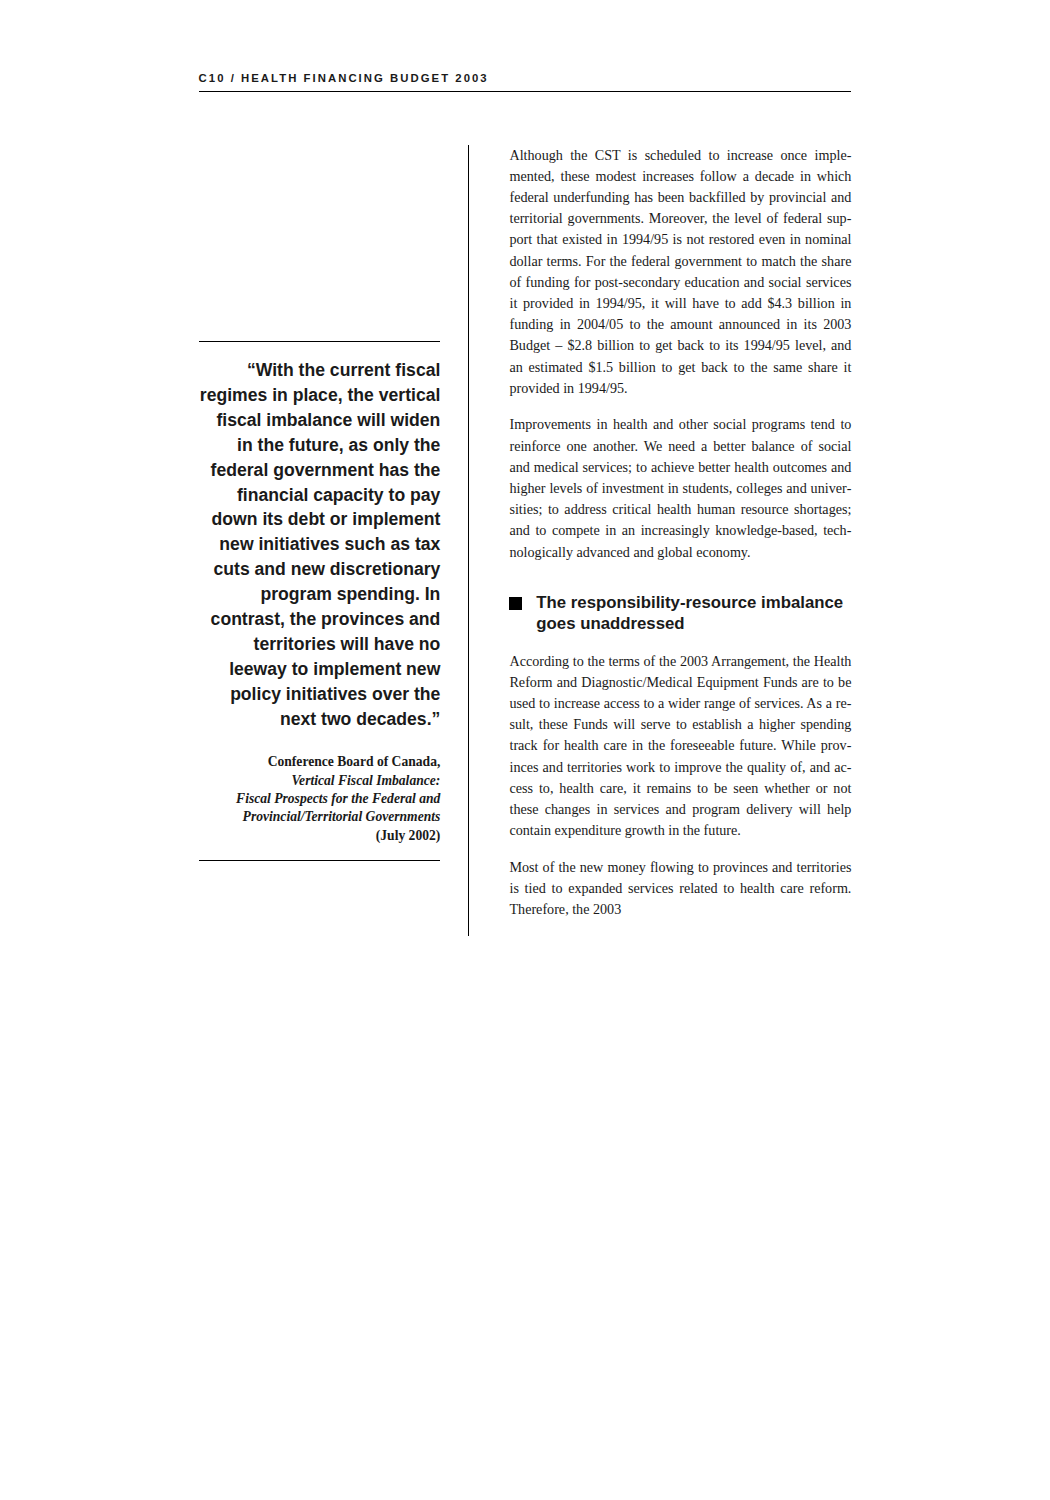C10 / Health Financing BUDGET 2003
“With the current fiscal regimes in place, the vertical fiscal imbalance will widen in the future, as only the federal government has the financial capacity to pay down its debt or implement new initiatives such as tax cuts and new discretionary program spending. In contrast, the provinces and territories will have no leeway to implement new policy initiatives over the next two decades.” Conference Board of Canada,
Vertical Fiscal Imbalance:
Fiscal Prospects for the Federal and Provincial/Territorial Governments
(July 2002)
Although the CST is scheduled to increase once implemented, these modest increases follow a decade in which federal underfunding has been backfilled by provincial and territorial governments. Moreover, the level of federal support that existed in 1994/95 is not restored even in nominal dollar terms. For the federal government to match the share of funding for post-secondary education and social services it provided in 1994/95, it will have to add $4.3 billion in funding in 2004/05 to the amount announced in its 2003 Budget – $2.8 billion to get back to its 1994/95 level, and an estimated $1.5 billion to get back to the same share it provided in 1994/95.
Improvements in health and other social programs tend to reinforce one another. We need a better balance of social and medical services; to achieve better health outcomes and higher levels of investment in students, colleges and universities; to address critical health human resource shortages; and to compete in an increasingly knowledge-based, technologically advanced and global economy.
The responsibility-resource imbalance goes unaddressed
According to the terms of the 2003 Arrangement, the Health Reform and Diagnostic/Medical Equipment Funds are to be used to increase access to a wider range of services. As a result, these Funds will serve to establish a higher spending track for health care in the foreseeable future. While provinces and territories work to improve the quality of, and access to, health care, it remains to be seen whether or not these changes in services and program delivery will help contain expenditure growth in the future.
Most of the new money flowing to provinces and territories is tied to expanded services related to health care reform. Therefore, the 2003